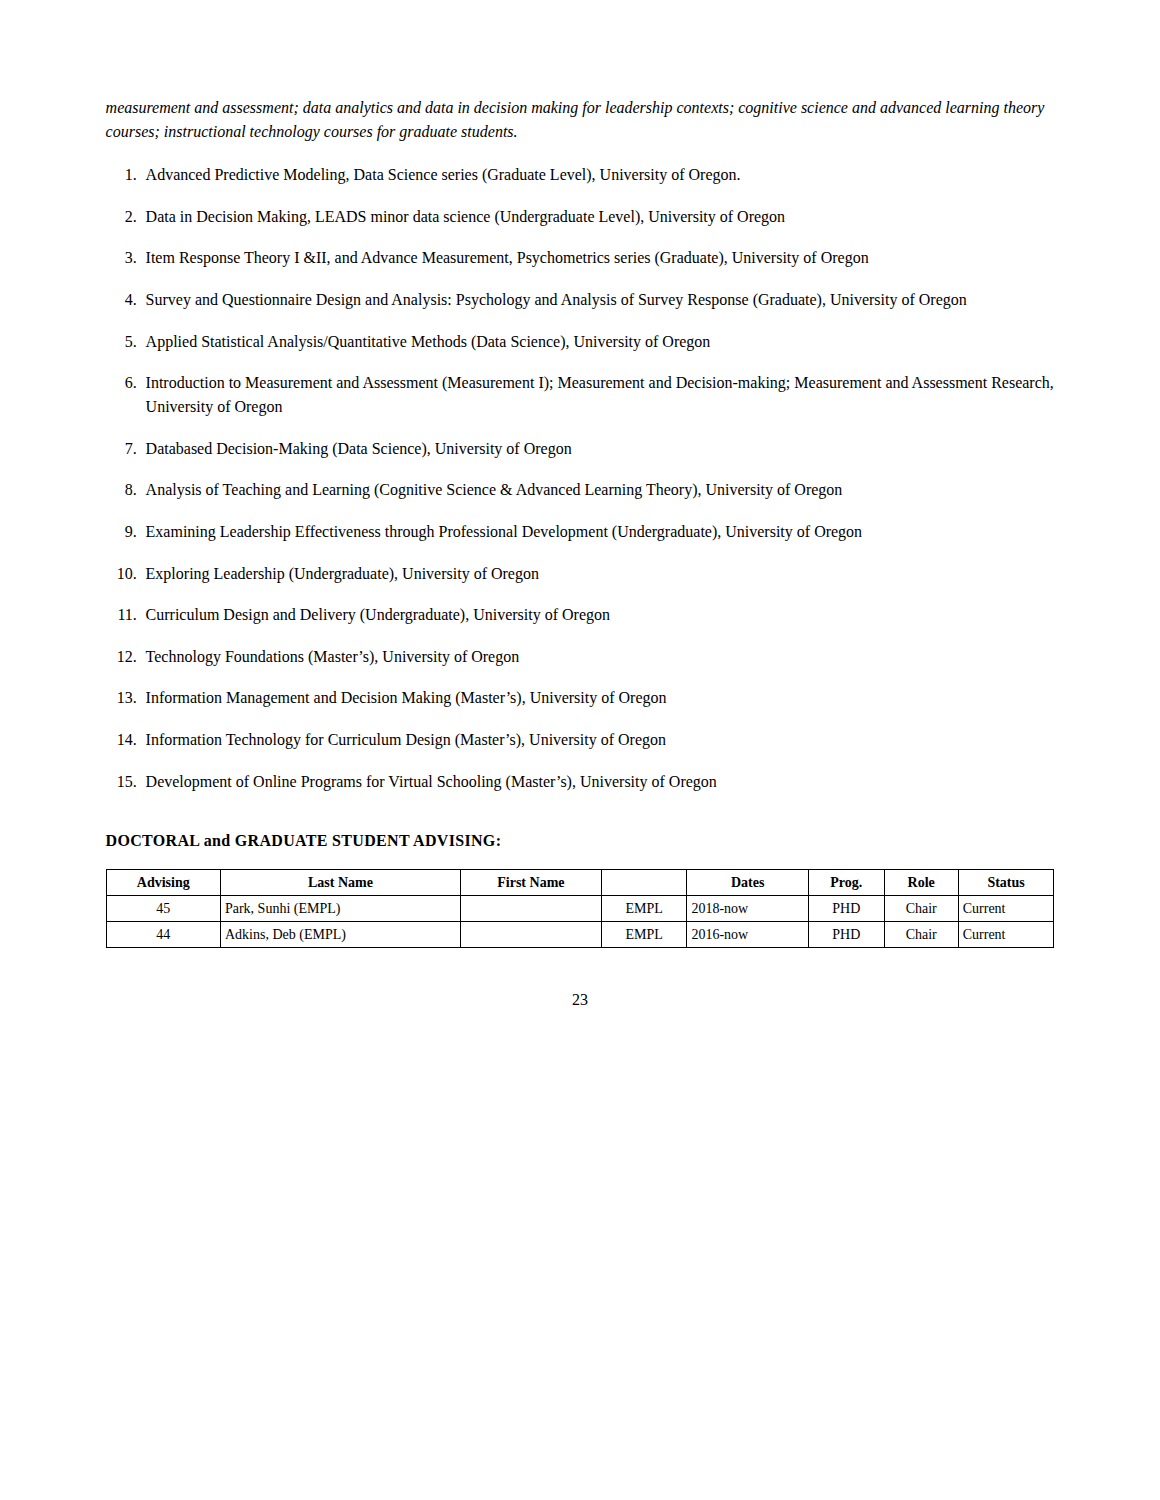measurement and assessment; data analytics and data in decision making for leadership contexts; cognitive science and advanced learning theory courses; instructional technology courses for graduate students.
Advanced Predictive Modeling, Data Science series (Graduate Level), University of Oregon.
Data in Decision Making, LEADS minor data science (Undergraduate Level), University of Oregon
Item Response Theory I &II, and Advance Measurement, Psychometrics series (Graduate), University of Oregon
Survey and Questionnaire Design and Analysis: Psychology and Analysis of Survey Response (Graduate), University of Oregon
Applied Statistical Analysis/Quantitative Methods (Data Science), University of Oregon
Introduction to Measurement and Assessment (Measurement I); Measurement and Decision-making; Measurement and Assessment Research, University of Oregon
Databased Decision-Making (Data Science), University of Oregon
Analysis of Teaching and Learning (Cognitive Science & Advanced Learning Theory), University of Oregon
Examining Leadership Effectiveness through Professional Development (Undergraduate), University of Oregon
Exploring Leadership (Undergraduate), University of Oregon
Curriculum Design and Delivery (Undergraduate), University of Oregon
Technology Foundations (Master’s), University of Oregon
Information Management and Decision Making (Master’s), University of Oregon
Information Technology for Curriculum Design (Master’s), University of Oregon
Development of Online Programs for Virtual Schooling (Master’s), University of Oregon
DOCTORAL and GRADUATE STUDENT ADVISING:
| Advising | Last Name | First Name | | Dates | Prog. | Role | Status |
| --- | --- | --- | --- | --- | --- | --- | --- |
| 45 | Park, Sunhi (EMPL) | | EMPL | 2018-now | PHD | Chair | Current |
| 44 | Adkins, Deb (EMPL) | | EMPL | 2016-now | PHD | Chair | Current |
23